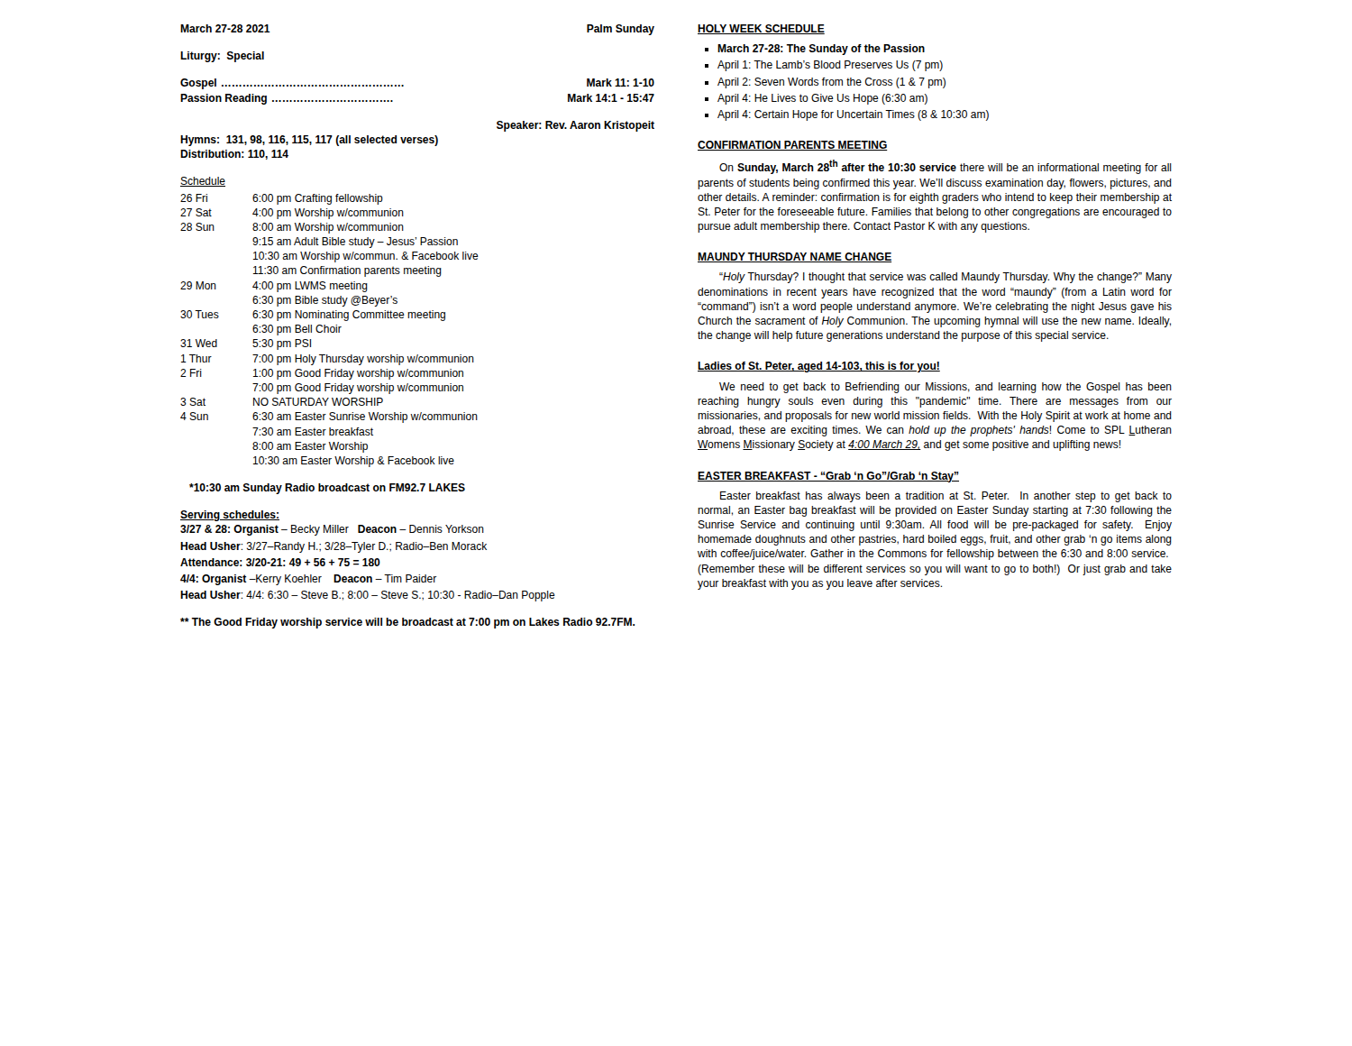March 27-28 2021 Palm Sunday
Liturgy: Special
Gospel……………………………………………Mark 11: 1-10
Passion Reading……………………………. Mark 14:1 - 15:47
Speaker: Rev. Aaron Kristopeit
Hymns: 131, 98, 116, 115, 117 (all selected verses)
Distribution: 110, 114
Schedule
| 26 Fri | 6:00 pm Crafting fellowship |
| 27 Sat | 4:00 pm Worship w/communion |
| 28 Sun | 8:00 am Worship w/communion |
| | 9:15 am Adult Bible study – Jesus’ Passion |
| | 10:30 am Worship w/commun. & Facebook live |
| | 11:30 am Confirmation parents meeting |
| 29 Mon | 4:00 pm LWMS meeting |
| | 6:30 pm Bible study @Beyer’s |
| 30 Tues | 6:30 pm Nominating Committee meeting |
| | 6:30 pm Bell Choir |
| 31 Wed | 5:30 pm PSI |
| 1 Thur | 7:00 pm Holy Thursday worship w/communion |
| 2 Fri | 1:00 pm Good Friday worship w/communion |
| | 7:00 pm Good Friday worship w/communion |
| 3 Sat | NO SATURDAY WORSHIP |
| 4 Sun | 6:30 am Easter Sunrise Worship w/communion |
| | 7:30 am Easter breakfast |
| | 8:00 am Easter Worship |
| | 10:30 am Easter Worship & Facebook live |
*10:30 am Sunday Radio broadcast on FM92.7 LAKES
Serving schedules:
3/27 & 28: Organist – Becky Miller Deacon – Dennis Yorkson
Head Usher: 3/27–Randy H.; 3/28–Tyler D.; Radio–Ben Morack
Attendance: 3/20-21: 49 + 56 + 75 = 180
4/4: Organist –Kerry Koehler Deacon – Tim Paider
Head Usher: 4/4: 6:30 – Steve B.; 8:00 – Steve S.; 10:30 - Radio–Dan Popple
** The Good Friday worship service will be broadcast at 7:00 pm on Lakes Radio 92.7FM.
HOLY WEEK SCHEDULE
March 27-28: The Sunday of the Passion
April 1: The Lamb’s Blood Preserves Us (7 pm)
April 2: Seven Words from the Cross (1 & 7 pm)
April 4: He Lives to Give Us Hope (6:30 am)
April 4: Certain Hope for Uncertain Times (8 & 10:30 am)
CONFIRMATION PARENTS MEETING
On Sunday, March 28th after the 10:30 service there will be an informational meeting for all parents of students being confirmed this year. We’ll discuss examination day, flowers, pictures, and other details. A reminder: confirmation is for eighth graders who intend to keep their membership at St. Peter for the foreseeable future. Families that belong to other congregations are encouraged to pursue adult membership there. Contact Pastor K with any questions.
MAUNDY THURSDAY NAME CHANGE
“Holy Thursday? I thought that service was called Maundy Thursday. Why the change?” Many denominations in recent years have recognized that the word “maundy” (from a Latin word for “command”) isn’t a word people understand anymore. We’re celebrating the night Jesus gave his Church the sacrament of Holy Communion. The upcoming hymnal will use the new name. Ideally, the change will help future generations understand the purpose of this special service.
Ladies of St. Peter, aged 14-103, this is for you!
We need to get back to Befriending our Missions, and learning how the Gospel has been reaching hungry souls even during this "pandemic" time. There are messages from our missionaries, and proposals for new world mission fields. With the Holy Spirit at work at home and abroad, these are exciting times. We can hold up the prophets' hands! Come to SPL Lutheran Womens Missionary Society at 4:00 March 29, and get some positive and uplifting news!
EASTER BREAKFAST - “Grab ‘n Go”/Grab ‘n Stay”
Easter breakfast has always been a tradition at St. Peter. In another step to get back to normal, an Easter bag breakfast will be provided on Easter Sunday starting at 7:30 following the Sunrise Service and continuing until 9:30am. All food will be pre-packaged for safety. Enjoy homemade doughnuts and other pastries, hard boiled eggs, fruit, and other grab ‘n go items along with coffee/juice/water. Gather in the Commons for fellowship between the 6:30 and 8:00 service. (Remember these will be different services so you will want to go to both!) Or just grab and take your breakfast with you as you leave after services.